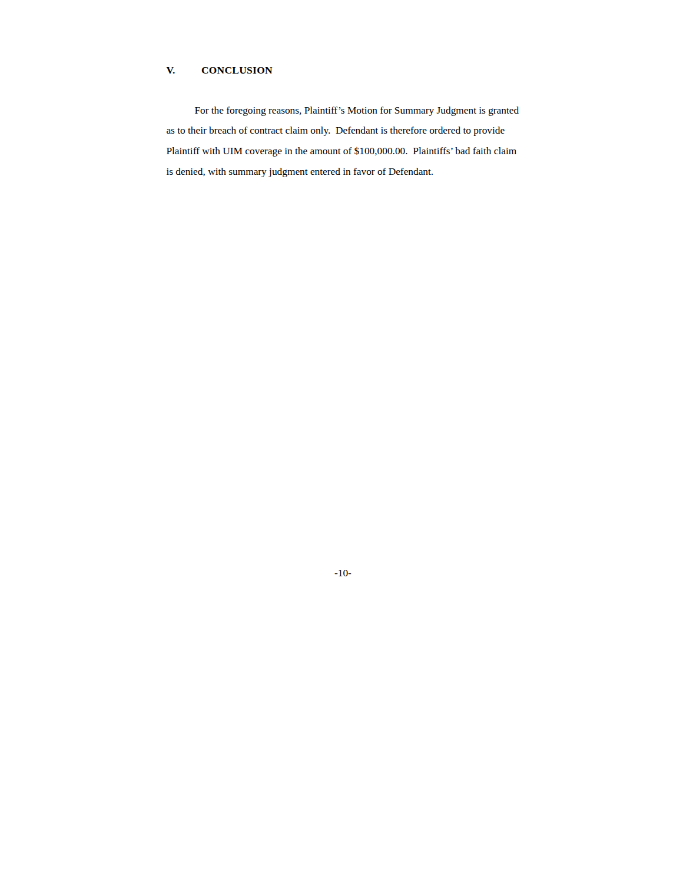V. CONCLUSION
For the foregoing reasons, Plaintiff’s Motion for Summary Judgment is granted as to their breach of contract claim only. Defendant is therefore ordered to provide Plaintiff with UIM coverage in the amount of $100,000.00. Plaintiffs’ bad faith claim is denied, with summary judgment entered in favor of Defendant.
-10-